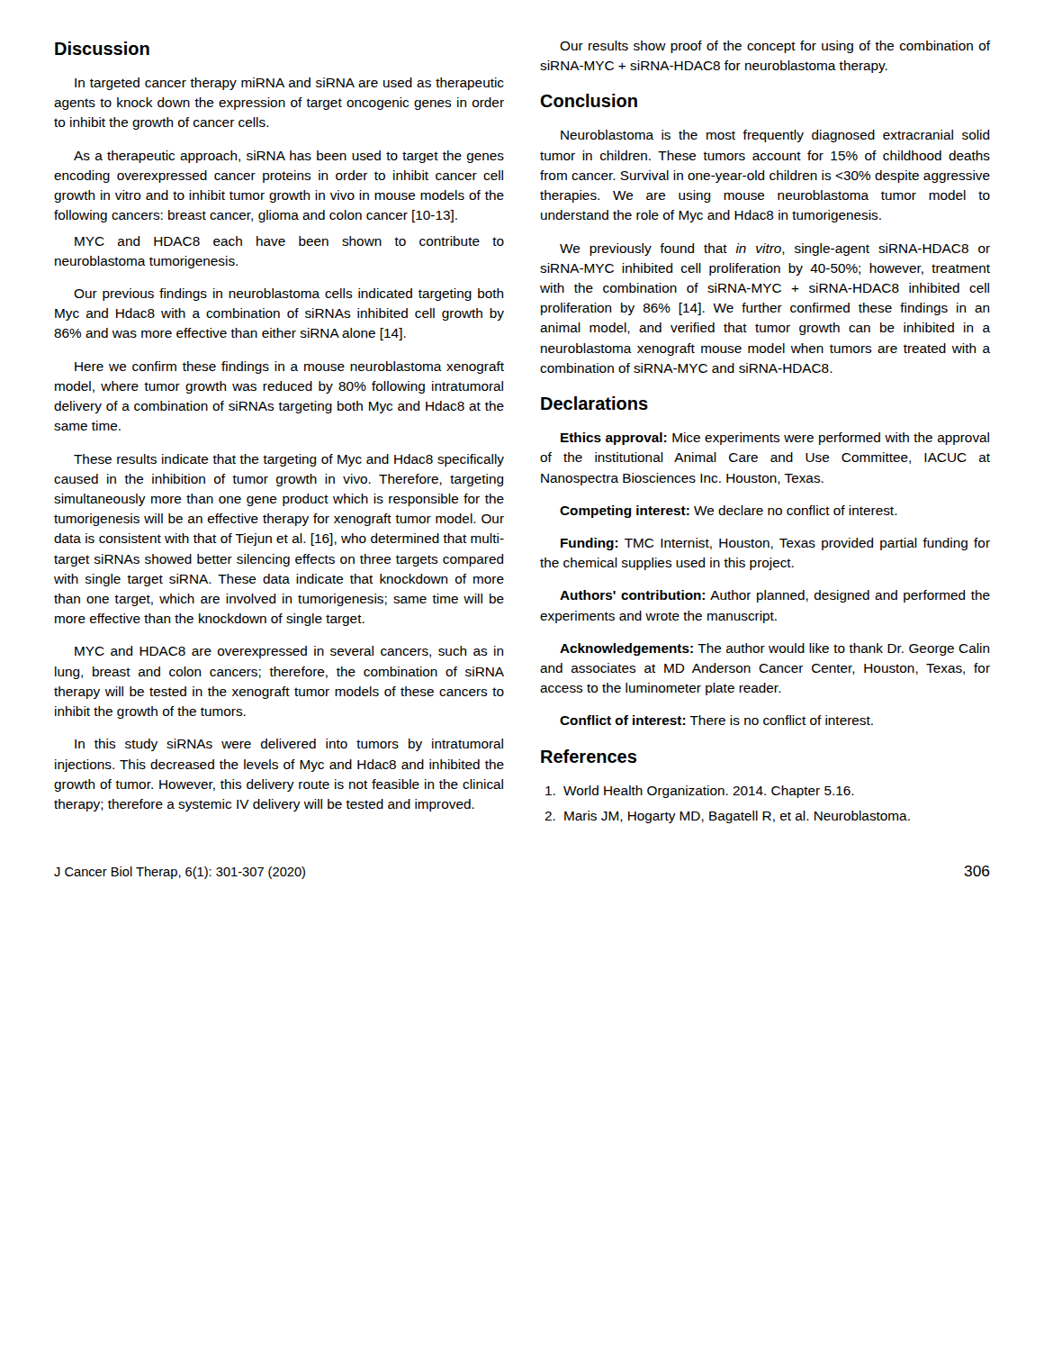Discussion
In targeted cancer therapy miRNA and siRNA are used as therapeutic agents to knock down the expression of target oncogenic genes in order to inhibit the growth of cancer cells.
As a therapeutic approach, siRNA has been used to target the genes encoding overexpressed cancer proteins in order to inhibit cancer cell growth in vitro and to inhibit tumor growth in vivo in mouse models of the following cancers: breast cancer, glioma and colon cancer [10-13].
MYC and HDAC8 each have been shown to contribute to neuroblastoma tumorigenesis.
Our previous findings in neuroblastoma cells indicated targeting both Myc and Hdac8 with a combination of siRNAs inhibited cell growth by 86% and was more effective than either siRNA alone [14].
Here we confirm these findings in a mouse neuroblastoma xenograft model, where tumor growth was reduced by 80% following intratumoral delivery of a combination of siRNAs targeting both Myc and Hdac8 at the same time.
These results indicate that the targeting of Myc and Hdac8 specifically caused in the inhibition of tumor growth in vivo. Therefore, targeting simultaneously more than one gene product which is responsible for the tumorigenesis will be an effective therapy for xenograft tumor model. Our data is consistent with that of Tiejun et al. [16], who determined that multi-target siRNAs showed better silencing effects on three targets compared with single target siRNA. These data indicate that knockdown of more than one target, which are involved in tumorigenesis; same time will be more effective than the knockdown of single target.
MYC and HDAC8 are overexpressed in several cancers, such as in lung, breast and colon cancers; therefore, the combination of siRNA therapy will be tested in the xenograft tumor models of these cancers to inhibit the growth of the tumors.
In this study siRNAs were delivered into tumors by intratumoral injections. This decreased the levels of Myc and Hdac8 and inhibited the growth of tumor. However, this delivery route is not feasible in the clinical therapy; therefore a systemic IV delivery will be tested and improved.
Our results show proof of the concept for using of the combination of siRNA-MYC + siRNA-HDAC8 for neuroblastoma therapy.
Conclusion
Neuroblastoma is the most frequently diagnosed extracranial solid tumor in children. These tumors account for 15% of childhood deaths from cancer. Survival in one-year-old children is <30% despite aggressive therapies. We are using mouse neuroblastoma tumor model to understand the role of Myc and Hdac8 in tumorigenesis.
We previously found that in vitro, single-agent siRNA-HDAC8 or siRNA-MYC inhibited cell proliferation by 40-50%; however, treatment with the combination of siRNA-MYC + siRNA-HDAC8 inhibited cell proliferation by 86% [14]. We further confirmed these findings in an animal model, and verified that tumor growth can be inhibited in a neuroblastoma xenograft mouse model when tumors are treated with a combination of siRNA-MYC and siRNA-HDAC8.
Declarations
Ethics approval: Mice experiments were performed with the approval of the institutional Animal Care and Use Committee, IACUC at Nanospectra Biosciences Inc. Houston, Texas.
Competing interest: We declare no conflict of interest.
Funding: TMC Internist, Houston, Texas provided partial funding for the chemical supplies used in this project.
Authors' contribution: Author planned, designed and performed the experiments and wrote the manuscript.
Acknowledgements: The author would like to thank Dr. George Calin and associates at MD Anderson Cancer Center, Houston, Texas, for access to the luminometer plate reader.
Conflict of interest: There is no conflict of interest.
References
World Health Organization. 2014. Chapter 5.16.
Maris JM, Hogarty MD, Bagatell R, et al. Neuroblastoma.
J Cancer Biol Therap, 6(1): 301-307 (2020) 306